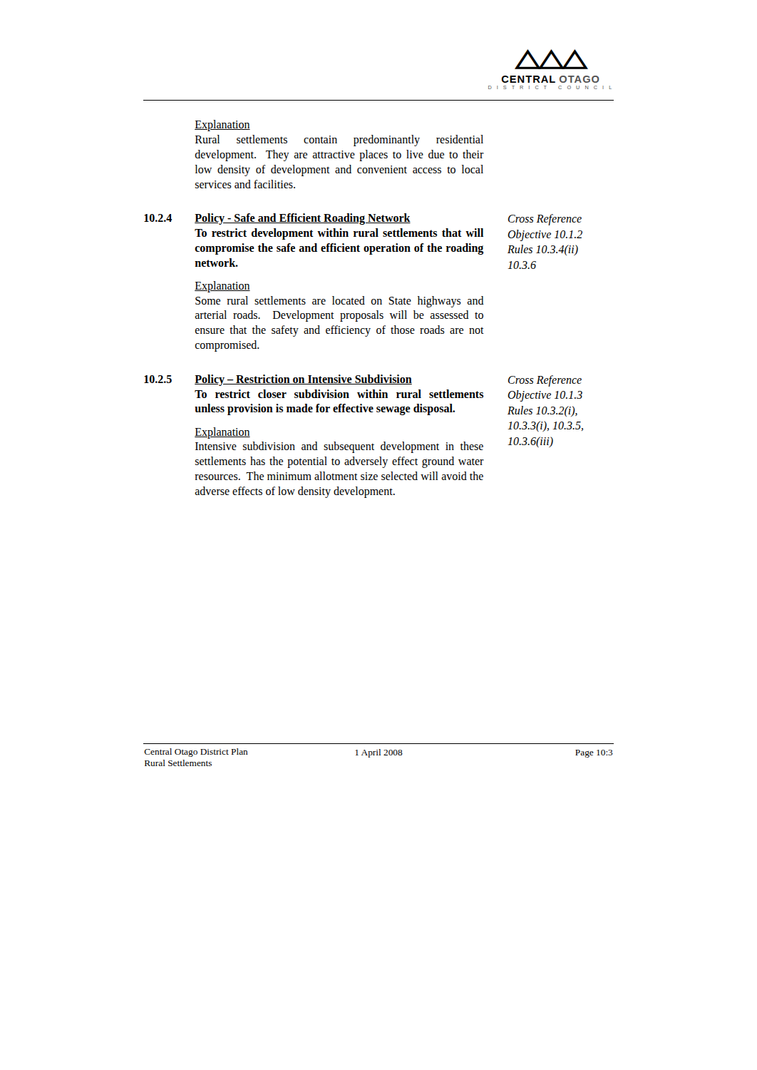△△△ CENTRAL OTAGO D I S T R I C T C O U N C I L
Explanation
Rural settlements contain predominantly residential development. They are attractive places to live due to their low density of development and convenient access to local services and facilities.
10.2.4
Policy - Safe and Efficient Roading Network
To restrict development within rural settlements that will compromise the safe and efficient operation of the roading network.
Explanation
Some rural settlements are located on State highways and arterial roads. Development proposals will be assessed to ensure that the safety and efficiency of those roads are not compromised.
Cross Reference
Objective 10.1.2
Rules 10.3.4(ii)
10.3.6
10.2.5
Policy – Restriction on Intensive Subdivision
To restrict closer subdivision within rural settlements unless provision is made for effective sewage disposal.
Explanation
Intensive subdivision and subsequent development in these settlements has the potential to adversely effect ground water resources. The minimum allotment size selected will avoid the adverse effects of low density development.
Cross Reference
Objective 10.1.3
Rules 10.3.2(i),
10.3.3(i), 10.3.5,
10.3.6(iii)
| Central Otago District Plan Rural Settlements | 1 April 2008 | Page 10:3 |